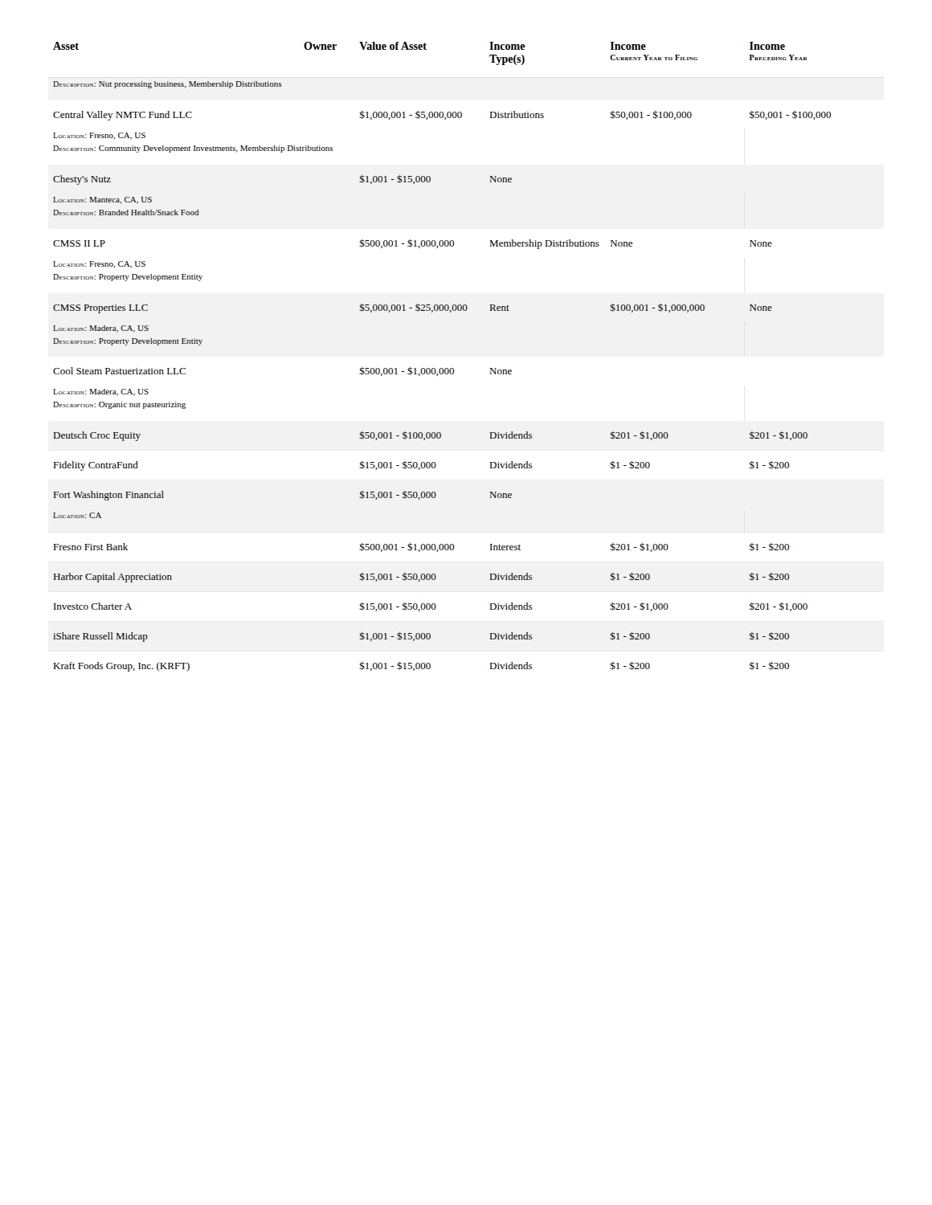| Asset | Owner | Value of Asset | Income Type(s) | Income Current Year to Filing | Income Preceding Year |
| --- | --- | --- | --- | --- | --- |
| Description: Nut processing business, Membership Distributions |
| Central Valley NMTC Fund LLC | | $1,000,001 - $5,000,000 | Distributions | $50,001 - $100,000 | $50,001 - $100,000 |
| Location: Fresno, CA, US Description: Community Development Investments, Membership Distributions | |
| Chesty's Nutz | | $1,001 - $15,000 | None | | |
| Location: Manteca, CA, US Description: Branded Health/Snack Food | |
| CMSS II LP | | $500,001 - $1,000,000 | Membership Distributions | None | None |
| Location: Fresno, CA, US Description: Property Development Entity | |
| CMSS Properties LLC | | $5,000,001 - $25,000,000 | Rent | $100,001 - $1,000,000 | None |
| Location: Madera, CA, US Description: Property Development Entity | |
| Cool Steam Pastuerization LLC | | $500,001 - $1,000,000 | None | | |
| Location: Madera, CA, US Description: Organic nut pasteurizing | |
| Deutsch Croc Equity | | $50,001 - $100,000 | Dividends | $201 - $1,000 | $201 - $1,000 |
| Fidelity ContraFund | | $15,001 - $50,000 | Dividends | $1 - $200 | $1 - $200 |
| Fort Washington Financial | | $15,001 - $50,000 | None | | |
| Location: CA | |
| Fresno First Bank | | $500,001 - $1,000,000 | Interest | $201 - $1,000 | $1 - $200 |
| Harbor Capital Appreciation | | $15,001 - $50,000 | Dividends | $1 - $200 | $1 - $200 |
| Investco Charter A | | $15,001 - $50,000 | Dividends | $201 - $1,000 | $201 - $1,000 |
| iShare Russell Midcap | | $1,001 - $15,000 | Dividends | $1 - $200 | $1 - $200 |
| Kraft Foods Group, Inc. (KRFT) | | $1,001 - $15,000 | Dividends | $1 - $200 | $1 - $200 |